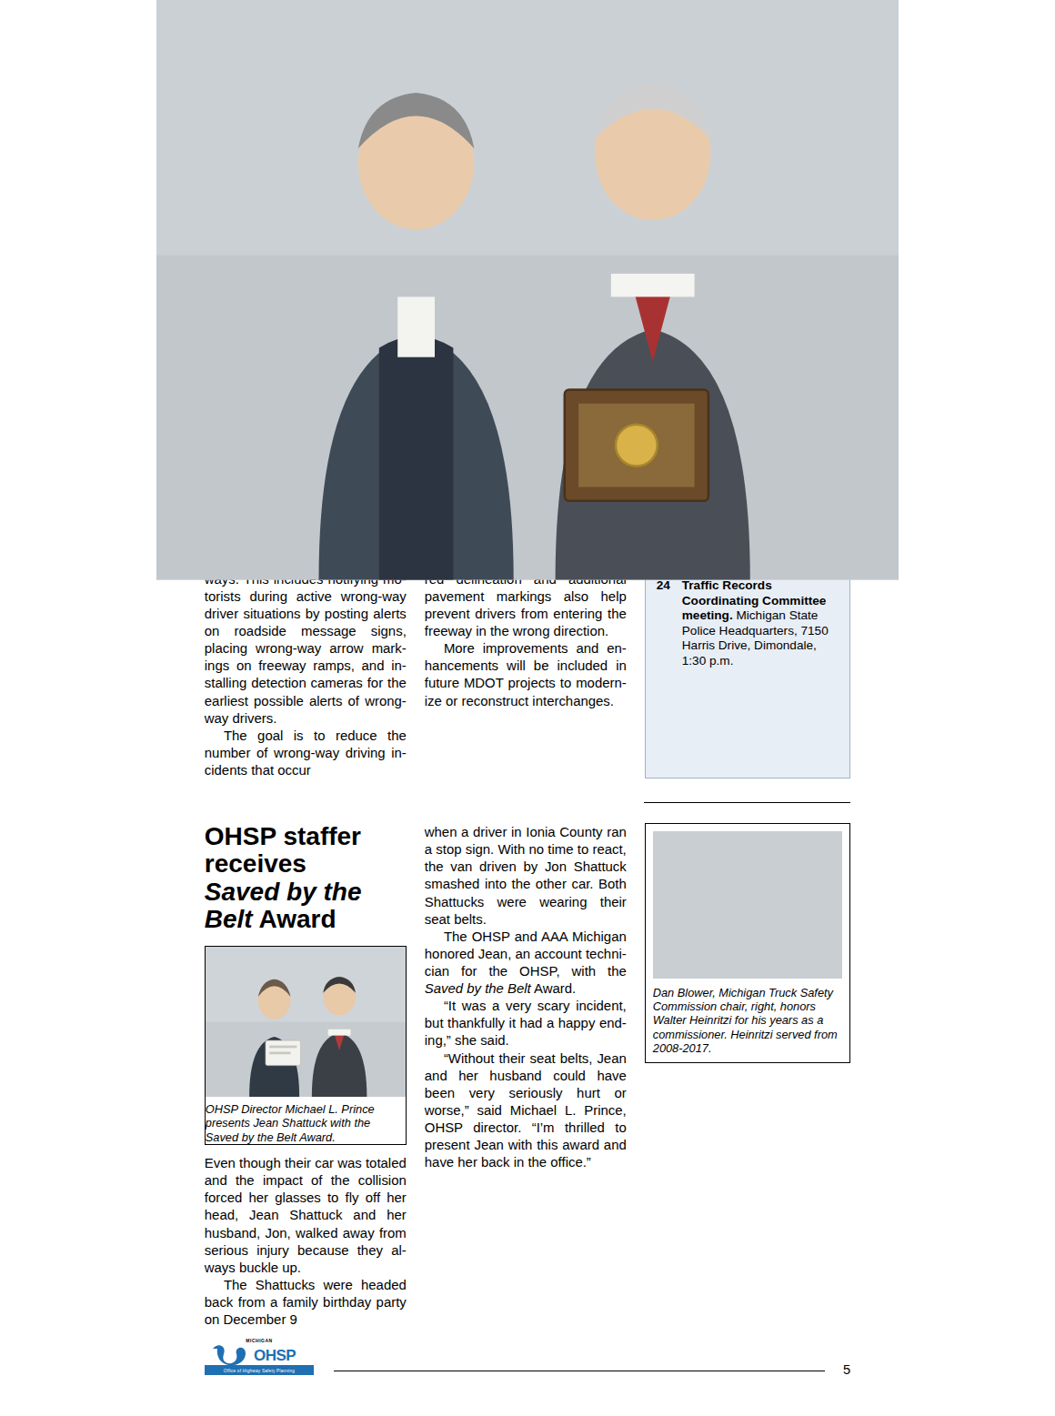March 2018 Michigan.gov/ohsp
SAFETY Network
MDOT working to reduce
wrong-way drivers on interstates
Engineers in the Michigan Department of Transportation (MDOT) Metro Region are focusing on measures to reduce the frequency of wrong-way driving incidents on the state’s freeways in southeast Michigan. (The Michigan State Police (MSP) and the Southeast Michigan Transportation Operations Center (SEMTOC) are helping in this effort.)
MDOT engineers review incidents and try to understand how drivers end up going the wrong way on freeways. MDOT and MSP are working together closely to identify and ultimately stop wrong-way incidents on freeways. This includes notifying motorists during active wrong-way driver situations by posting alerts on roadside message signs, placing wrong-way arrow markings on freeway ramps, and installing detection cameras for the earliest possible alerts of wrong-way drivers.
The goal is to reduce the number of wrong-way driving incidents that occur
between July 1, 2017, and June 30, 2018, by 20 percent compared to the previous year.
With the help of MSP and SEMTOC, locations of confirmed wrong-way drivers are recorded, including the reported locations and entry points. Incidents are then reviewed in the field by a diverse team of engineers to determine what countermeasures, if any, are appropriate.
Thus far, the MDOT has used several methods to help alert wrong-way drivers, including a lane separator system composed of plastic curb and reflective panels, which physically blocks the wrong-way movement. Enhanced red delineation and additional pavement markings also help prevent drivers from entering the freeway in the wrong direction.
More improvements and enhancements will be included in future MDOT projects to modernize or reconstruct interchanges.
What’s Ahead
APRIL 2018
4
Traffic Incident Management Action Team meeting. Horatio S. Earle Learning Center, 7575 Crowner Drive, Dimondale, 9:30 a.m.
11
Impaired Driving Action Team meeting. Michigan State Police Headquarters, 7150 Harris Drive, Dimondale, 10 a.m.
17
Distracted Driving Action Team meeting. Michigan State Police Headquarters, 7150 Harris Drive, Dimondale, 1 p.m.
24
Traffic Records Coordinating Committee meeting. Michigan State Police Headquarters, 7150 Harris Drive, Dimondale, 1:30 p.m.
OHSP staffer receives
Saved by the Belt Award
OHSP Director Michael L. Prince presents Jean Shattuck with the Saved by the Belt Award.
Even though their car was totaled and the impact of the collision forced her glasses to fly off her head, Jean Shattuck and her husband, Jon, walked away from serious injury because they always buckle up.
The Shattucks were headed back from a family birthday party on December 9
when a driver in Ionia County ran a stop sign. With no time to react, the van driven by Jon Shattuck smashed into the other car. Both Shattucks were wearing their seat belts.
The OHSP and AAA Michigan honored Jean, an account technician for the OHSP, with the Saved by the Belt Award.
“It was a very scary incident, but thankfully it had a happy ending,” she said.
“Without their seat belts, Jean and her husband could have been very seriously hurt or worse,” said Michael L. Prince, OHSP director. “I’m thrilled to present Jean with this award and have her back in the office.”
Dan Blower, Michigan Truck Safety Commission chair, right, honors Walter Heinritzi for his years as a commissioner. Heinritzi served from 2008-2017.
MICHIGAN OHSP Office of Highway Safety Planning
5